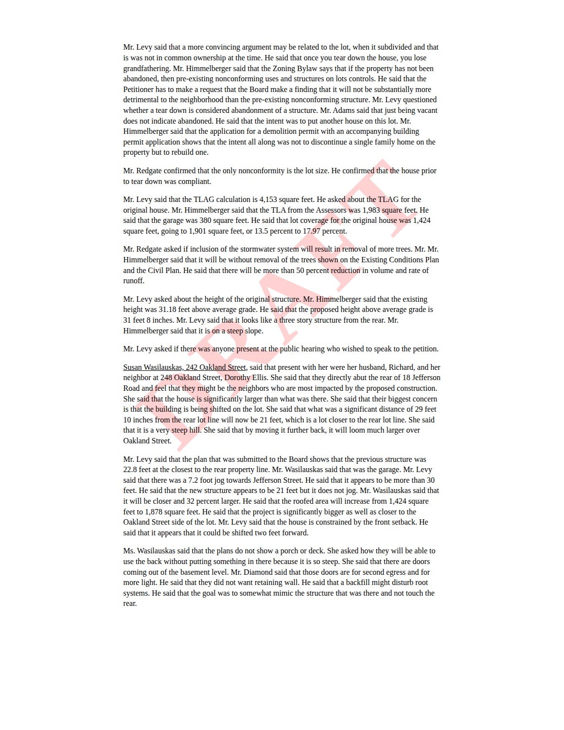DRAFT
Mr. Levy said that a more convincing argument may be related to the lot, when it subdivided and that is was not in common ownership at the time. He said that once you tear down the house, you lose grandfathering. Mr. Himmelberger said that the Zoning Bylaw says that if the property has not been abandoned, then pre-existing nonconforming uses and structures on lots controls. He said that the Petitioner has to make a request that the Board make a finding that it will not be substantially more detrimental to the neighborhood than the pre-existing nonconforming structure. Mr. Levy questioned whether a tear down is considered abandonment of a structure. Mr. Adams said that just being vacant does not indicate abandoned. He said that the intent was to put another house on this lot. Mr. Himmelberger said that the application for a demolition permit with an accompanying building permit application shows that the intent all along was not to discontinue a single family home on the property but to rebuild one.
Mr. Redgate confirmed that the only nonconformity is the lot size. He confirmed that the house prior to tear down was compliant.
Mr. Levy said that the TLAG calculation is 4,153 square feet. He asked about the TLAG for the original house. Mr. Himmelberger said that the TLA from the Assessors was 1,983 square feet. He said that the garage was 380 square feet. He said that lot coverage for the original house was 1,424 square feet, going to 1,901 square feet, or 13.5 percent to 17.97 percent.
Mr. Redgate asked if inclusion of the stormwater system will result in removal of more trees. Mr. Mr. Himmelberger said that it will be without removal of the trees shown on the Existing Conditions Plan and the Civil Plan. He said that there will be more than 50 percent reduction in volume and rate of runoff.
Mr. Levy asked about the height of the original structure. Mr. Himmelberger said that the existing height was 31.18 feet above average grade. He said that the proposed height above average grade is 31 feet 8 inches. Mr. Levy said that it looks like a three story structure from the rear. Mr. Himmelberger said that it is on a steep slope.
Mr. Levy asked if there was anyone present at the public hearing who wished to speak to the petition.
Susan Wasilauskas, 242 Oakland Street, said that present with her were her husband, Richard, and her neighbor at 248 Oakland Street, Dorothy Ellis. She said that they directly abut the rear of 18 Jefferson Road and feel that they might be the neighbors who are most impacted by the proposed construction. She said that the house is significantly larger than what was there. She said that their biggest concern is that the building is being shifted on the lot. She said that what was a significant distance of 29 feet 10 inches from the rear lot line will now be 21 feet, which is a lot closer to the rear lot line. She said that it is a very steep hill. She said that by moving it further back, it will loom much larger over Oakland Street.
Mr. Levy said that the plan that was submitted to the Board shows that the previous structure was 22.8 feet at the closest to the rear property line. Mr. Wasilauskas said that was the garage. Mr. Levy said that there was a 7.2 foot jog towards Jefferson Street. He said that it appears to be more than 30 feet. He said that the new structure appears to be 21 feet but it does not jog. Mr. Wasilauskas said that it will be closer and 32 percent larger. He said that the roofed area will increase from 1,424 square feet to 1,878 square feet. He said that the project is significantly bigger as well as closer to the Oakland Street side of the lot. Mr. Levy said that the house is constrained by the front setback. He said that it appears that it could be shifted two feet forward.
Ms. Wasilauskas said that the plans do not show a porch or deck. She asked how they will be able to use the back without putting something in there because it is so steep. She said that there are doors coming out of the basement level. Mr. Diamond said that those doors are for second egress and for more light. He said that they did not want retaining wall. He said that a backfill might disturb root systems. He said that the goal was to somewhat mimic the structure that was there and not touch the rear.